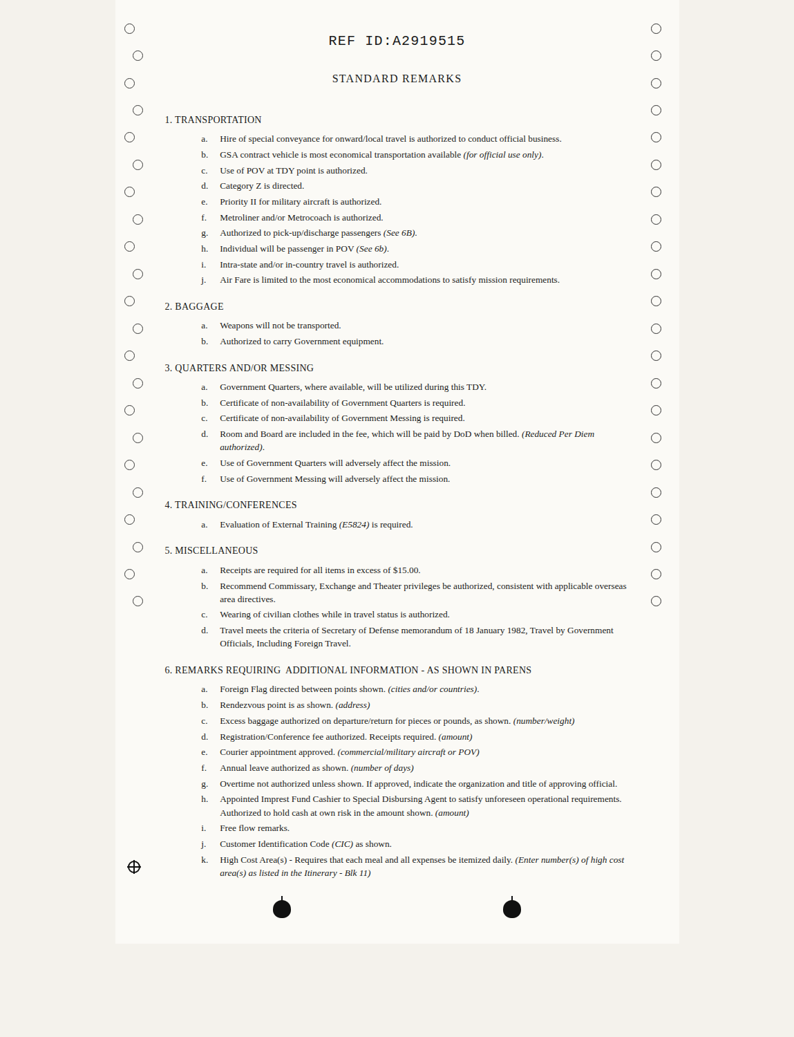REF ID:A2919515
STANDARD REMARKS
1. TRANSPORTATION
a. Hire of special conveyance for onward/local travel is authorized to conduct official business.
b. GSA contract vehicle is most economical transportation available (for official use only).
c. Use of POV at TDY point is authorized.
d. Category Z is directed.
e. Priority II for military aircraft is authorized.
f. Metroliner and/or Metrocoach is authorized.
g. Authorized to pick-up/discharge passengers (See 6B).
h. Individual will be passenger in POV (See 6b).
i. Intra-state and/or in-country travel is authorized.
j. Air Fare is limited to the most economical accommodations to satisfy mission requirements.
2. BAGGAGE
a. Weapons will not be transported.
b. Authorized to carry Government equipment.
3. QUARTERS AND/OR MESSING
a. Government Quarters, where available, will be utilized during this TDY.
b. Certificate of non-availability of Government Quarters is required.
c. Certificate of non-availability of Government Messing is required.
d. Room and Board are included in the fee, which will be paid by DoD when billed. (Reduced Per Diem authorized).
e. Use of Government Quarters will adversely affect the mission.
f. Use of Government Messing will adversely affect the mission.
4. TRAINING/CONFERENCES
a. Evaluation of External Training (E5824) is required.
5. MISCELLANEOUS
a. Receipts are required for all items in excess of $15.00.
b. Recommend Commissary, Exchange and Theater privileges be authorized, consistent with applicable overseas area directives.
c. Wearing of civilian clothes while in travel status is authorized.
d. Travel meets the criteria of Secretary of Defense memorandum of 18 January 1982, Travel by Government Officials, Including Foreign Travel.
6. REMARKS REQUIRING ADDITIONAL INFORMATION - AS SHOWN IN PARENS
a. Foreign Flag directed between points shown. (cities and/or countries).
b. Rendezvous point is as shown. (address)
c. Excess baggage authorized on departure/return for pieces or pounds, as shown. (number/weight)
d. Registration/Conference fee authorized. Receipts required. (amount)
e. Courier appointment approved. (commercial/military aircraft or POV)
f. Annual leave authorized as shown. (number of days)
g. Overtime not authorized unless shown. If approved, indicate the organization and title of approving official.
h. Appointed Imprest Fund Cashier to Special Disbursing Agent to satisfy unforeseen operational requirements. Authorized to hold cash at own risk in the amount shown. (amount)
i. Free flow remarks.
j. Customer Identification Code (CIC) as shown.
k. High Cost Area(s) - Requires that each meal and all expenses be itemized daily. (Enter number(s) of high cost area(s) as listed in the Itinerary - Blk 11)